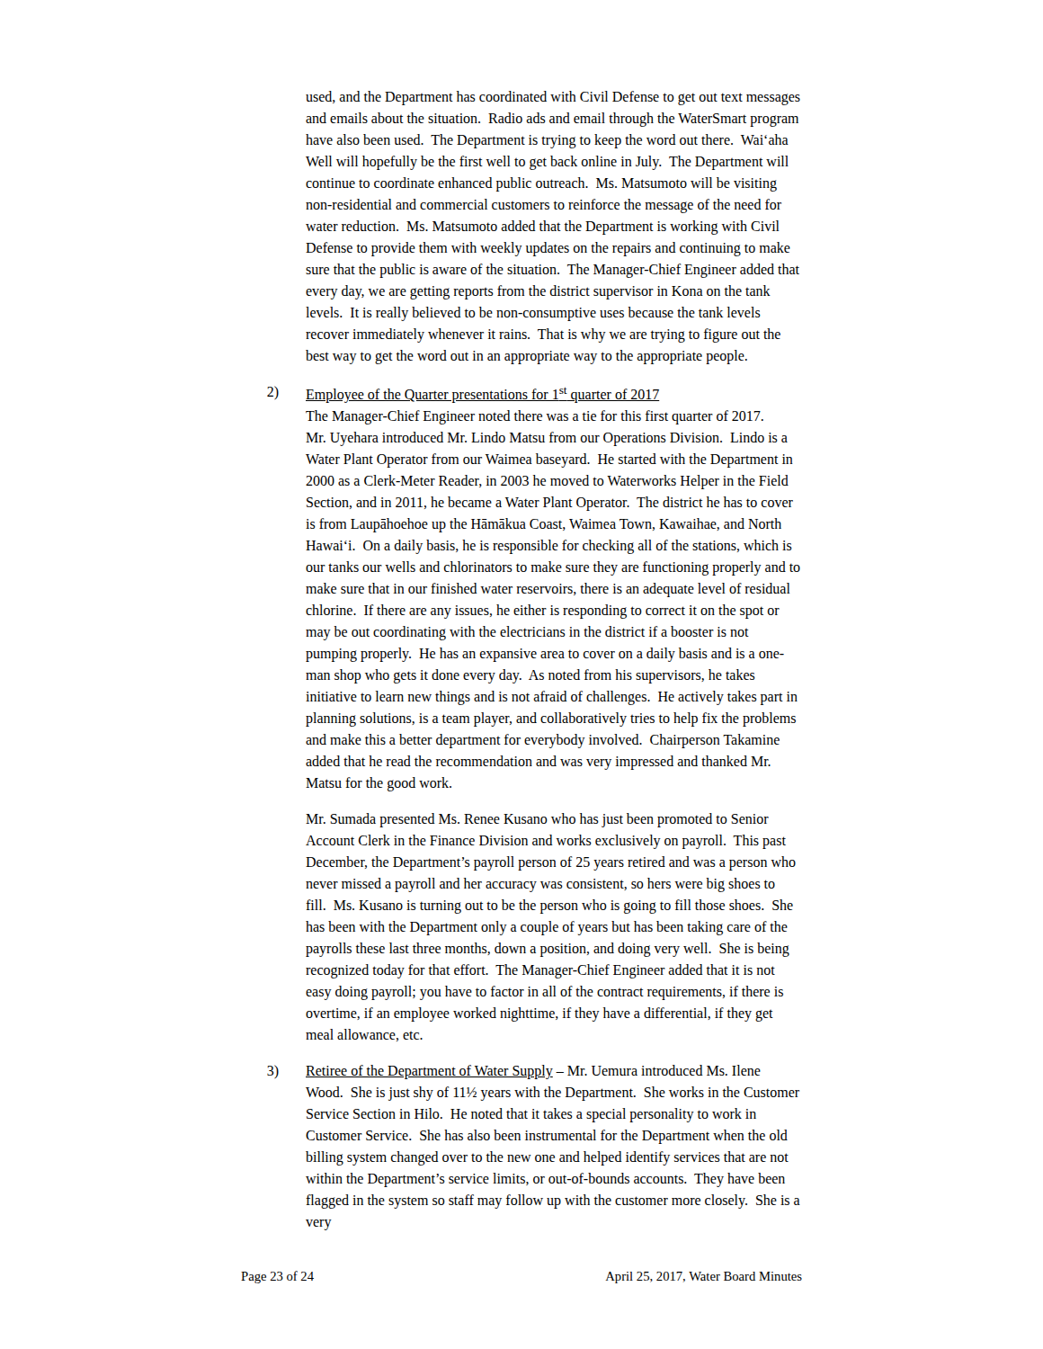used, and the Department has coordinated with Civil Defense to get out text messages and emails about the situation. Radio ads and email through the WaterSmart program have also been used. The Department is trying to keep the word out there. Wai‘aha Well will hopefully be the first well to get back online in July. The Department will continue to coordinate enhanced public outreach. Ms. Matsumoto will be visiting non-residential and commercial customers to reinforce the message of the need for water reduction. Ms. Matsumoto added that the Department is working with Civil Defense to provide them with weekly updates on the repairs and continuing to make sure that the public is aware of the situation. The Manager-Chief Engineer added that every day, we are getting reports from the district supervisor in Kona on the tank levels. It is really believed to be non-consumptive uses because the tank levels recover immediately whenever it rains. That is why we are trying to figure out the best way to get the word out in an appropriate way to the appropriate people.
2) Employee of the Quarter presentations for 1st quarter of 2017
The Manager-Chief Engineer noted there was a tie for this first quarter of 2017.
Mr. Uyehara introduced Mr. Lindo Matsu from our Operations Division. Lindo is a Water Plant Operator from our Waimea baseyard. He started with the Department in 2000 as a Clerk-Meter Reader, in 2003 he moved to Waterworks Helper in the Field Section, and in 2011, he became a Water Plant Operator. The district he has to cover is from Laupāhoehoe up the Hāmākua Coast, Waimea Town, Kawaihae, and North Hawai‘i. On a daily basis, he is responsible for checking all of the stations, which is our tanks our wells and chlorinators to make sure they are functioning properly and to make sure that in our finished water reservoirs, there is an adequate level of residual chlorine. If there are any issues, he either is responding to correct it on the spot or may be out coordinating with the electricians in the district if a booster is not pumping properly. He has an expansive area to cover on a daily basis and is a one-man shop who gets it done every day. As noted from his supervisors, he takes initiative to learn new things and is not afraid of challenges. He actively takes part in planning solutions, is a team player, and collaboratively tries to help fix the problems and make this a better department for everybody involved. Chairperson Takamine added that he read the recommendation and was very impressed and thanked Mr. Matsu for the good work.
Mr. Sumada presented Ms. Renee Kusano who has just been promoted to Senior Account Clerk in the Finance Division and works exclusively on payroll. This past December, the Department’s payroll person of 25 years retired and was a person who never missed a payroll and her accuracy was consistent, so hers were big shoes to fill. Ms. Kusano is turning out to be the person who is going to fill those shoes. She has been with the Department only a couple of years but has been taking care of the payrolls these last three months, down a position, and doing very well. She is being recognized today for that effort. The Manager-Chief Engineer added that it is not easy doing payroll; you have to factor in all of the contract requirements, if there is overtime, if an employee worked nighttime, if they have a differential, if they get meal allowance, etc.
3) Retiree of the Department of Water Supply – Mr. Uemura introduced Ms. Ilene Wood. She is just shy of 11½ years with the Department. She works in the Customer Service Section in Hilo. He noted that it takes a special personality to work in Customer Service. She has also been instrumental for the Department when the old billing system changed over to the new one and helped identify services that are not within the Department’s service limits, or out-of-bounds accounts. They have been flagged in the system so staff may follow up with the customer more closely. She is a very
Page 23 of 24
April 25, 2017, Water Board Minutes